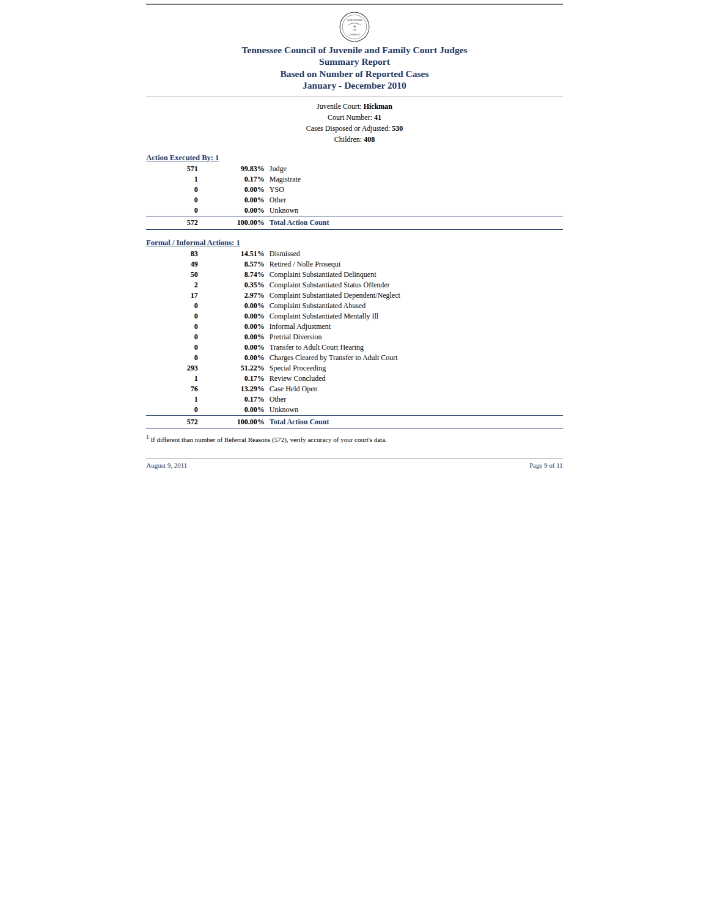AGRICULTURE COMMERCE ★ 1796
Tennessee Council of Juvenile and Family Court Judges
Summary Report
Based on Number of Reported Cases
January - December 2010
Juvenile Court: Hickman Court Number: 41 Cases Disposed or Adjusted: 530 Children: 408
Action Executed By: 1
| 571 | 99.83% | Judge |
| 1 | 0.17% | Magistrate |
| 0 | 0.00% | YSO |
| 0 | 0.00% | Other |
| 0 | 0.00% | Unknown |
| 572 | 100.00% | Total Action Count |
Formal / Informal Actions: 1
| 83 | 14.51% | Dismissed |
| 49 | 8.57% | Retired / Nolle Prosequi |
| 50 | 8.74% | Complaint Substantiated Delinquent |
| 2 | 0.35% | Complaint Substantiated Status Offender |
| 17 | 2.97% | Complaint Substantiated Dependent/Neglect |
| 0 | 0.00% | Complaint Substantiated Abused |
| 0 | 0.00% | Complaint Substantiated Mentally Ill |
| 0 | 0.00% | Informal Adjustment |
| 0 | 0.00% | Pretrial Diversion |
| 0 | 0.00% | Transfer to Adult Court Hearing |
| 0 | 0.00% | Charges Cleared by Transfer to Adult Court |
| 293 | 51.22% | Special Proceeding |
| 1 | 0.17% | Review Concluded |
| 76 | 13.29% | Case Held Open |
| 1 | 0.17% | Other |
| 0 | 0.00% | Unknown |
| 572 | 100.00% | Total Action Count |
1 If different than number of Referral Reasons (572), verify accuracy of your court's data.
August 9, 2011
Page 9 of 11